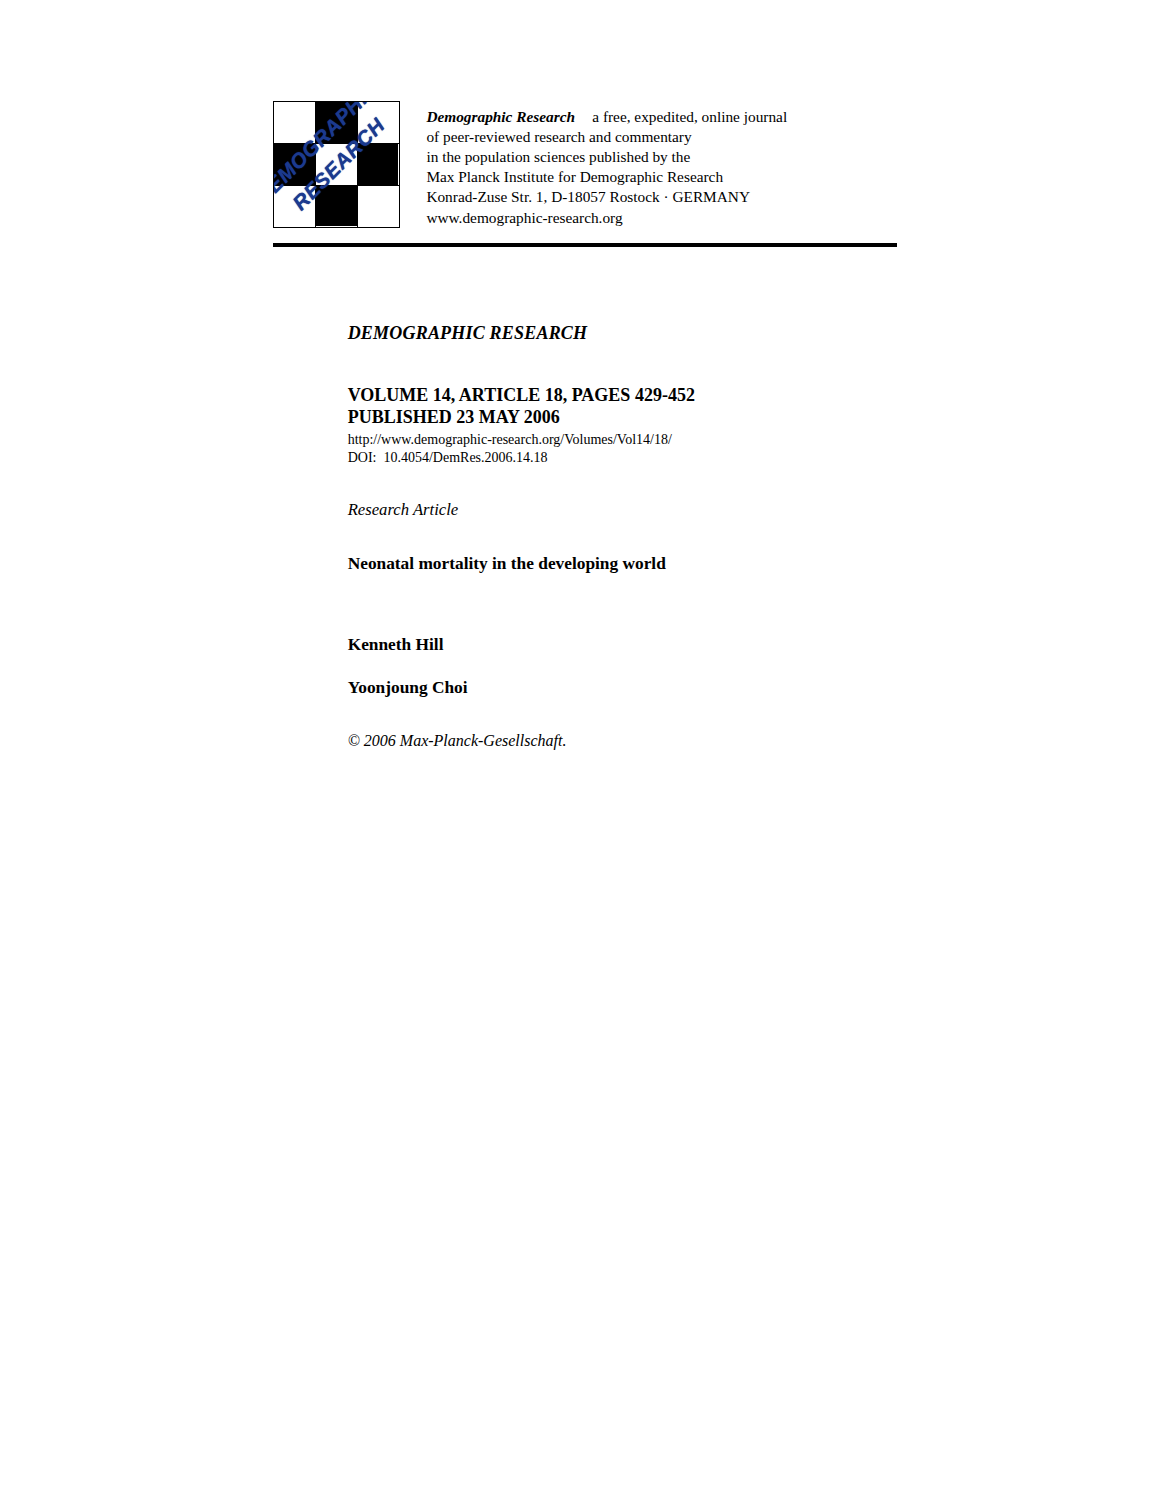DEMOGRAPHIC RESEARCH
Demographic Research a free, expedited, online journal
of peer-reviewed research and commentary
in the population sciences published by the
Max Planck Institute for Demographic Research
Konrad-Zuse Str. 1, D-18057 Rostock · GERMANY
www.demographic-research.org
DEMOGRAPHIC RESEARCH
VOLUME 14, ARTICLE 18, PAGES 429-452
PUBLISHED 23 MAY 2006
http://www.demographic-research.org/Volumes/Vol14/18/
DOI: 10.4054/DemRes.2006.14.18
Research Article
Neonatal mortality in the developing world
Kenneth Hill
Yoonjoung Choi
© 2006 Max-Planck-Gesellschaft.